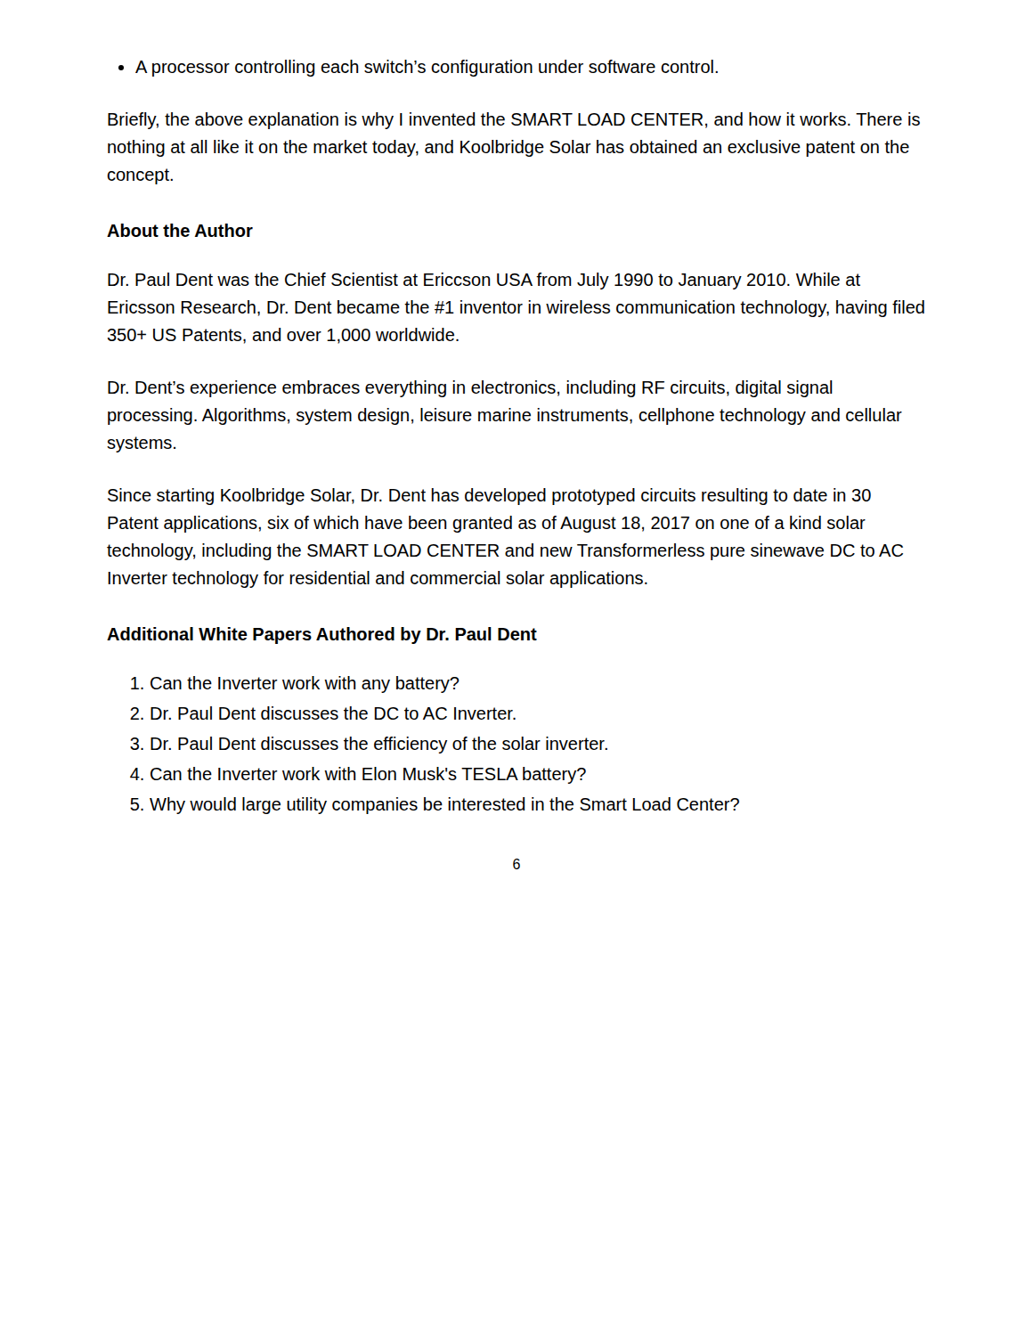A processor controlling each switch’s configuration under software control.
Briefly, the above explanation is why I invented the SMART LOAD CENTER, and how it works. There is nothing at all like it on the market today, and Koolbridge Solar has obtained an exclusive patent on the concept.
About the Author
Dr. Paul Dent was the Chief Scientist at Ericcson USA from July 1990 to January 2010. While at Ericsson Research, Dr. Dent became the #1 inventor in wireless communication technology, having filed 350+ US Patents, and over 1,000 worldwide.
Dr. Dent’s experience embraces everything in electronics, including RF circuits, digital signal processing. Algorithms, system design, leisure marine instruments, cellphone technology and cellular systems.
Since starting Koolbridge Solar, Dr. Dent has developed prototyped circuits resulting to date in 30 Patent applications, six of which have been granted as of August 18, 2017 on one of a kind solar technology, including the SMART LOAD CENTER and new Transformerless pure sinewave DC to AC Inverter technology for residential and commercial solar applications.
Additional White Papers Authored by Dr. Paul Dent
Can the Inverter work with any battery?
Dr. Paul Dent discusses the DC to AC Inverter.
Dr. Paul Dent discusses the efficiency of the solar inverter.
Can the Inverter work with Elon Musk's TESLA battery?
Why would large utility companies be interested in the Smart Load Center?
6